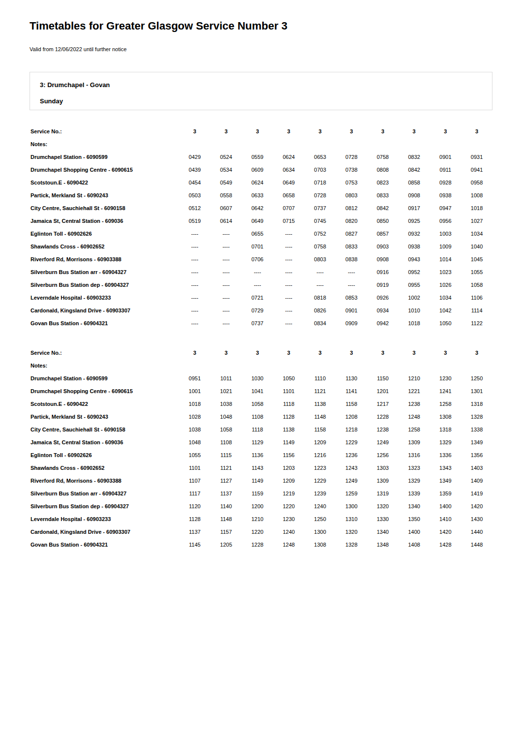Timetables for Greater Glasgow Service Number 3
Valid from 12/06/2022 until further notice
3: Drumchapel - Govan
Sunday
| Service No.: | 3 | 3 | 3 | 3 | 3 | 3 | 3 | 3 | 3 | 3 |
| --- | --- | --- | --- | --- | --- | --- | --- | --- | --- | --- |
| Notes: | | | | | | | | | | |
| Drumchapel Station - 6090599 | 0429 | 0524 | 0559 | 0624 | 0653 | 0728 | 0758 | 0832 | 0901 | 0931 |
| Drumchapel Shopping Centre - 6090615 | 0439 | 0534 | 0609 | 0634 | 0703 | 0738 | 0808 | 0842 | 0911 | 0941 |
| Scotstoun.E - 6090422 | 0454 | 0549 | 0624 | 0649 | 0718 | 0753 | 0823 | 0858 | 0928 | 0958 |
| Partick, Merkland St - 6090243 | 0503 | 0558 | 0633 | 0658 | 0728 | 0803 | 0833 | 0908 | 0938 | 1008 |
| City Centre, Sauchiehall St - 6090158 | 0512 | 0607 | 0642 | 0707 | 0737 | 0812 | 0842 | 0917 | 0947 | 1018 |
| Jamaica St, Central Station - 609036 | 0519 | 0614 | 0649 | 0715 | 0745 | 0820 | 0850 | 0925 | 0956 | 1027 |
| Eglinton Toll - 60902626 | ---- | ---- | 0655 | ---- | 0752 | 0827 | 0857 | 0932 | 1003 | 1034 |
| Shawlands Cross - 60902652 | ---- | ---- | 0701 | ---- | 0758 | 0833 | 0903 | 0938 | 1009 | 1040 |
| Riverford Rd, Morrisons - 60903388 | ---- | ---- | 0706 | ---- | 0803 | 0838 | 0908 | 0943 | 1014 | 1045 |
| Silverburn Bus Station arr - 60904327 | ---- | ---- | ---- | ---- | ---- | ---- | 0916 | 0952 | 1023 | 1055 |
| Silverburn Bus Station dep - 60904327 | ---- | ---- | ---- | ---- | ---- | ---- | 0919 | 0955 | 1026 | 1058 |
| Leverndale Hospital - 60903233 | ---- | ---- | 0721 | ---- | 0818 | 0853 | 0926 | 1002 | 1034 | 1106 |
| Cardonald, Kingsland Drive - 60903307 | ---- | ---- | 0729 | ---- | 0826 | 0901 | 0934 | 1010 | 1042 | 1114 |
| Govan Bus Station - 60904321 | ---- | ---- | 0737 | ---- | 0834 | 0909 | 0942 | 1018 | 1050 | 1122 |
| Service No.: | 3 | 3 | 3 | 3 | 3 | 3 | 3 | 3 | 3 | 3 |
| --- | --- | --- | --- | --- | --- | --- | --- | --- | --- | --- |
| Notes: | | | | | | | | | | |
| Drumchapel Station - 6090599 | 0951 | 1011 | 1030 | 1050 | 1110 | 1130 | 1150 | 1210 | 1230 | 1250 |
| Drumchapel Shopping Centre - 6090615 | 1001 | 1021 | 1041 | 1101 | 1121 | 1141 | 1201 | 1221 | 1241 | 1301 |
| Scotstoun.E - 6090422 | 1018 | 1038 | 1058 | 1118 | 1138 | 1158 | 1217 | 1238 | 1258 | 1318 |
| Partick, Merkland St - 6090243 | 1028 | 1048 | 1108 | 1128 | 1148 | 1208 | 1228 | 1248 | 1308 | 1328 |
| City Centre, Sauchiehall St - 6090158 | 1038 | 1058 | 1118 | 1138 | 1158 | 1218 | 1238 | 1258 | 1318 | 1338 |
| Jamaica St, Central Station - 609036 | 1048 | 1108 | 1129 | 1149 | 1209 | 1229 | 1249 | 1309 | 1329 | 1349 |
| Eglinton Toll - 60902626 | 1055 | 1115 | 1136 | 1156 | 1216 | 1236 | 1256 | 1316 | 1336 | 1356 |
| Shawlands Cross - 60902652 | 1101 | 1121 | 1143 | 1203 | 1223 | 1243 | 1303 | 1323 | 1343 | 1403 |
| Riverford Rd, Morrisons - 60903388 | 1107 | 1127 | 1149 | 1209 | 1229 | 1249 | 1309 | 1329 | 1349 | 1409 |
| Silverburn Bus Station arr - 60904327 | 1117 | 1137 | 1159 | 1219 | 1239 | 1259 | 1319 | 1339 | 1359 | 1419 |
| Silverburn Bus Station dep - 60904327 | 1120 | 1140 | 1200 | 1220 | 1240 | 1300 | 1320 | 1340 | 1400 | 1420 |
| Leverndale Hospital - 60903233 | 1128 | 1148 | 1210 | 1230 | 1250 | 1310 | 1330 | 1350 | 1410 | 1430 |
| Cardonald, Kingsland Drive - 60903307 | 1137 | 1157 | 1220 | 1240 | 1300 | 1320 | 1340 | 1400 | 1420 | 1440 |
| Govan Bus Station - 60904321 | 1145 | 1205 | 1228 | 1248 | 1308 | 1328 | 1348 | 1408 | 1428 | 1448 |